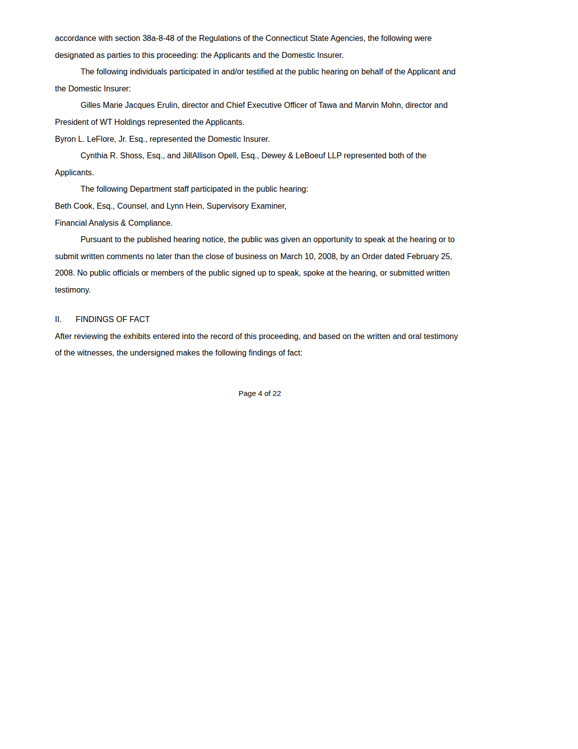accordance with section 38a-8-48 of the Regulations of the Connecticut State Agencies, the following were designated as parties to this proceeding: the Applicants and the Domestic Insurer.
The following individuals participated in and/or testified at the public hearing on behalf of the Applicant and the Domestic Insurer:
Gilles Marie Jacques Erulin, director and Chief Executive Officer of Tawa and Marvin Mohn, director and President of WT Holdings represented the Applicants.
Byron L. LeFlore, Jr. Esq., represented the Domestic Insurer.
Cynthia R. Shoss, Esq., and JillAllison Opell, Esq., Dewey & LeBoeuf LLP represented both of the Applicants.
The following Department staff participated in the public hearing:
Beth Cook, Esq., Counsel, and Lynn Hein, Supervisory Examiner,
Financial Analysis & Compliance.
Pursuant to the published hearing notice, the public was given an opportunity to speak at the hearing or to submit written comments no later than the close of business on March 10, 2008, by an Order dated February 25, 2008. No public officials or members of the public signed up to speak, spoke at the hearing, or submitted written testimony.
II. FINDINGS OF FACT
After reviewing the exhibits entered into the record of this proceeding, and based on the written and oral testimony of the witnesses, the undersigned makes the following findings of fact:
Page 4 of 22